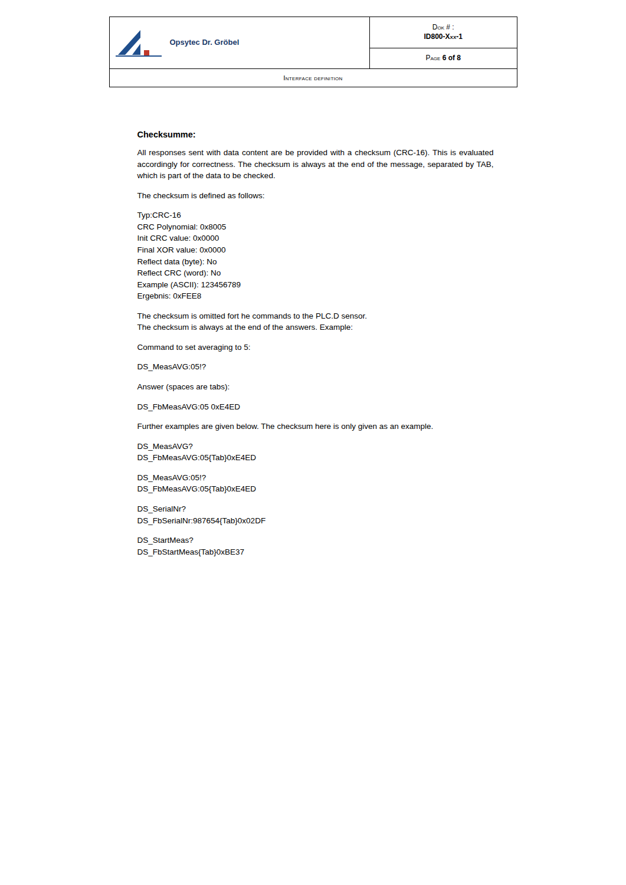| Opsytec Dr. Gröbel | Dok # : ID800-X xx -1 |
| Page 6 of 8 |
| Interface definition |
Checksumme:
All responses sent with data content are be provided with a checksum (CRC-16). This is evaluated accordingly for correctness. The checksum is always at the end of the message, separated by TAB, which is part of the data to be checked.
The checksum is defined as follows:
Typ:CRC-16
CRC Polynomial: 0x8005
Init CRC value: 0x0000
Final XOR value: 0x0000
Reflect data (byte): No
Reflect CRC (word): No
Example (ASCII): 123456789
Ergebnis: 0xFEE8
The checksum is omitted fort he commands to the PLC.D sensor.
The checksum is always at the end of the answers. Example:
Command to set averaging to 5:
DS_MeasAVG:05!?
Answer (spaces are tabs):
DS_FbMeasAVG:05 0xE4ED
Further examples are given below. The checksum here is only given as an example.
DS_MeasAVG?
DS_FbMeasAVG:05{Tab}0xE4ED
DS_MeasAVG:05!?
DS_FbMeasAVG:05{Tab}0xE4ED
DS_SerialNr?
DS_FbSerialNr:987654{Tab}0x02DF
DS_StartMeas?
DS_FbStartMeas{Tab}0xBE37